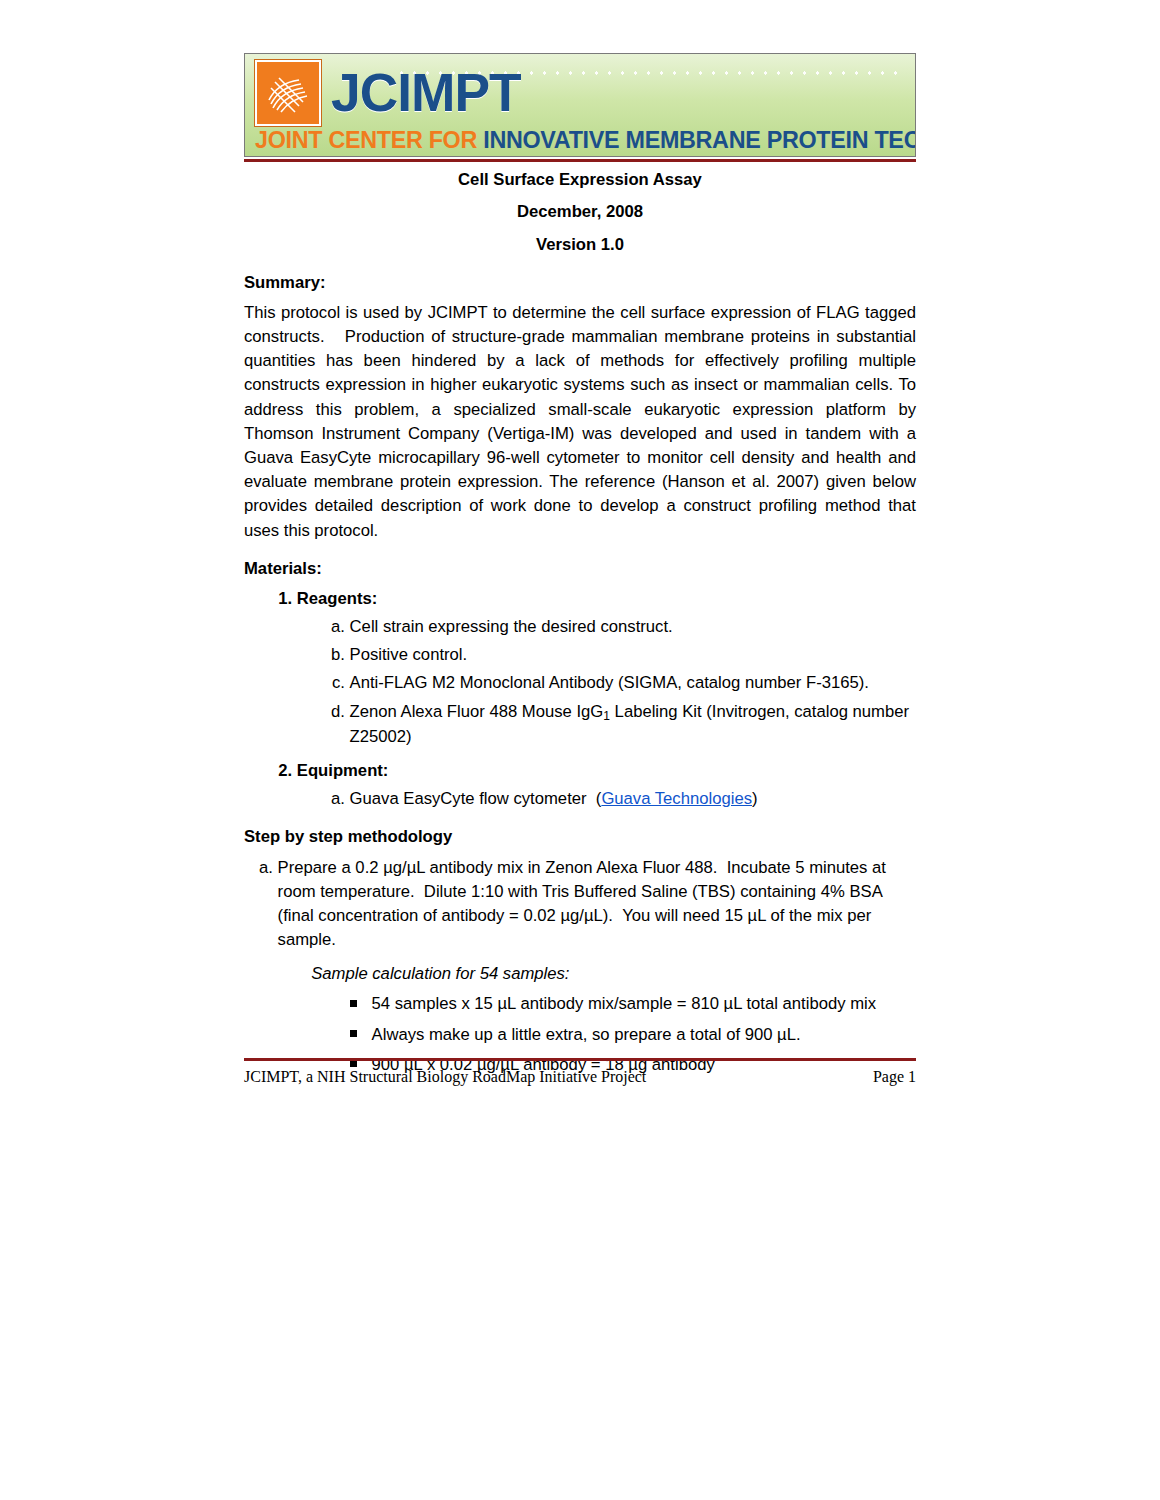JCIMPT
JOINT CENTER FOR INNOVATIVE MEMBRANE PROTEIN TECHNOLOGIES
Cell Surface Expression Assay
December, 2008
Version 1.0
Summary:
This protocol is used by JCIMPT to determine the cell surface expression of FLAG tagged constructs. Production of structure-grade mammalian membrane proteins in substantial quantities has been hindered by a lack of methods for effectively profiling multiple constructs expression in higher eukaryotic systems such as insect or mammalian cells. To address this problem, a specialized small-scale eukaryotic expression platform by Thomson Instrument Company (Vertiga-IM) was developed and used in tandem with a Guava EasyCyte microcapillary 96-well cytometer to monitor cell density and health and evaluate membrane protein expression. The reference (Hanson et al. 2007) given below provides detailed description of work done to develop a construct profiling method that uses this protocol.
Materials:
Reagents:
Cell strain expressing the desired construct.
Positive control.
Anti-FLAG M2 Monoclonal Antibody (SIGMA, catalog number F-3165).
Zenon Alexa Fluor 488 Mouse IgG1 Labeling Kit (Invitrogen, catalog number Z25002)
Equipment:
Guava EasyCyte flow cytometer (Guava Technologies)
Step by step methodology
Prepare a 0.2 µg/µL antibody mix in Zenon Alexa Fluor 488. Incubate 5 minutes at room temperature. Dilute 1:10 with Tris Buffered Saline (TBS) containing 4% BSA (final concentration of antibody = 0.02 µg/µL). You will need 15 µL of the mix per sample.
Sample calculation for 54 samples:
54 samples x 15 µL antibody mix/sample = 810 µL total antibody mix
Always make up a little extra, so prepare a total of 900 µL.
900 µL x 0.02 µg/µL antibody = 18 µg antibody
JCIMPT, a NIH Structural Biology RoadMap Initiative Project
Page 1